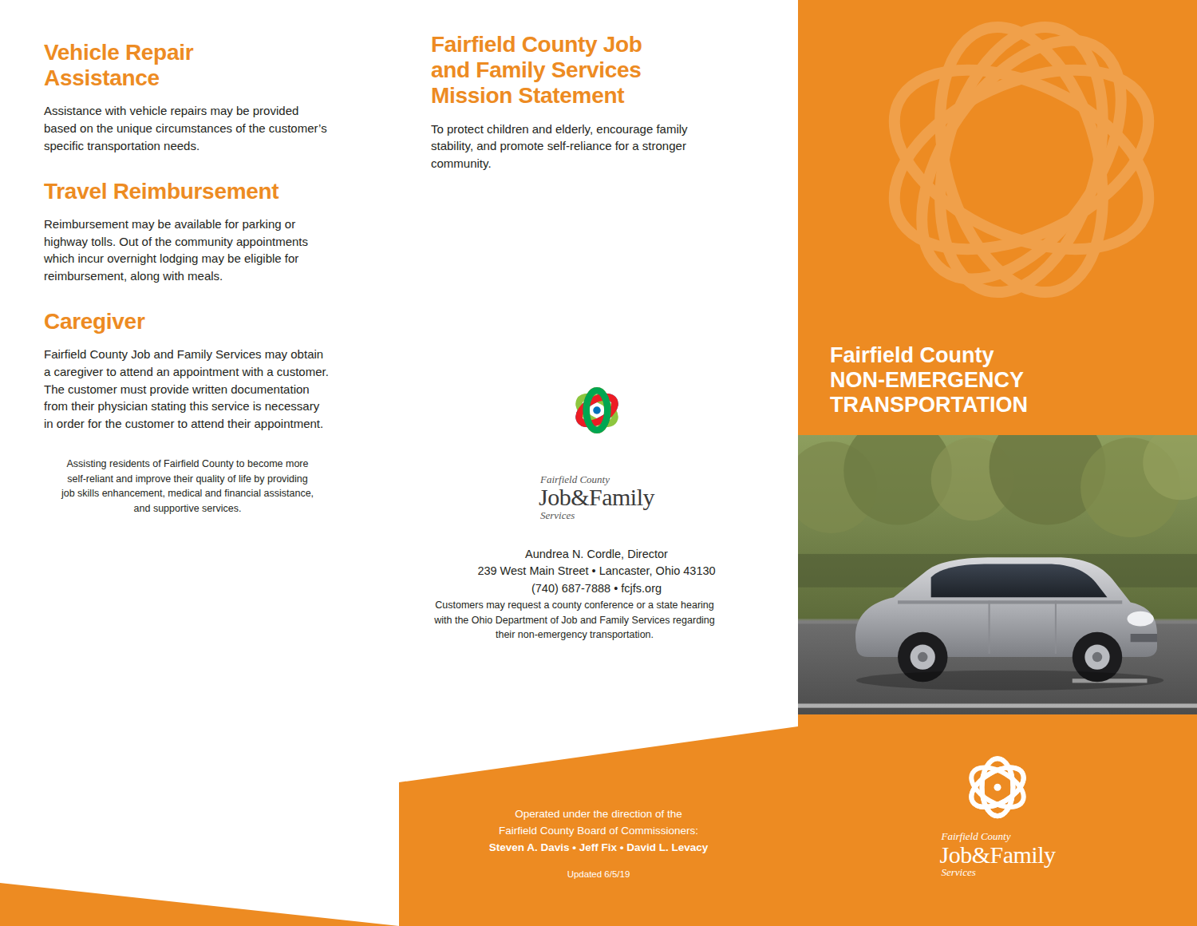Vehicle Repair
Assistance
Assistance with vehicle repairs may be provided based on the unique circumstances of the customer’s specific transportation needs.
Travel Reimbursement
Reimbursement may be available for parking or highway tolls. Out of the community appointments which incur overnight lodging may be eligible for reimbursement, along with meals.
Caregiver
Fairfield County Job and Family Services may obtain a caregiver to attend an appointment with a customer. The customer must provide written documentation from their physician stating this service is necessary in order for the customer to attend their appointment.
Assisting residents of Fairfield County to become more self-reliant and improve their quality of life by providing job skills enhancement, medical and financial assistance, and supportive services.
Fairfield County Job
and Family Services
Mission Statement
To protect children and elderly, encourage family stability, and promote self-reliance for a stronger community.
Fairfield County Job&Family Services
Aundrea N. Cordle, Director
239 West Main Street • Lancaster, Ohio 43130
(740) 687-7888 • fcjfs.org
Customers may request a county conference or a state hearing with the Ohio Department of Job and Family Services regarding their non-emergency transportation.
Operated under the direction of the
Fairfield County Board of Commissioners:
Steven A. Davis • Jeff Fix • David L. Levacy
Updated 6/5/19
Fairfield County NON-EMERGENCY
TRANSPORTATION
Fairfield County Job&Family Services